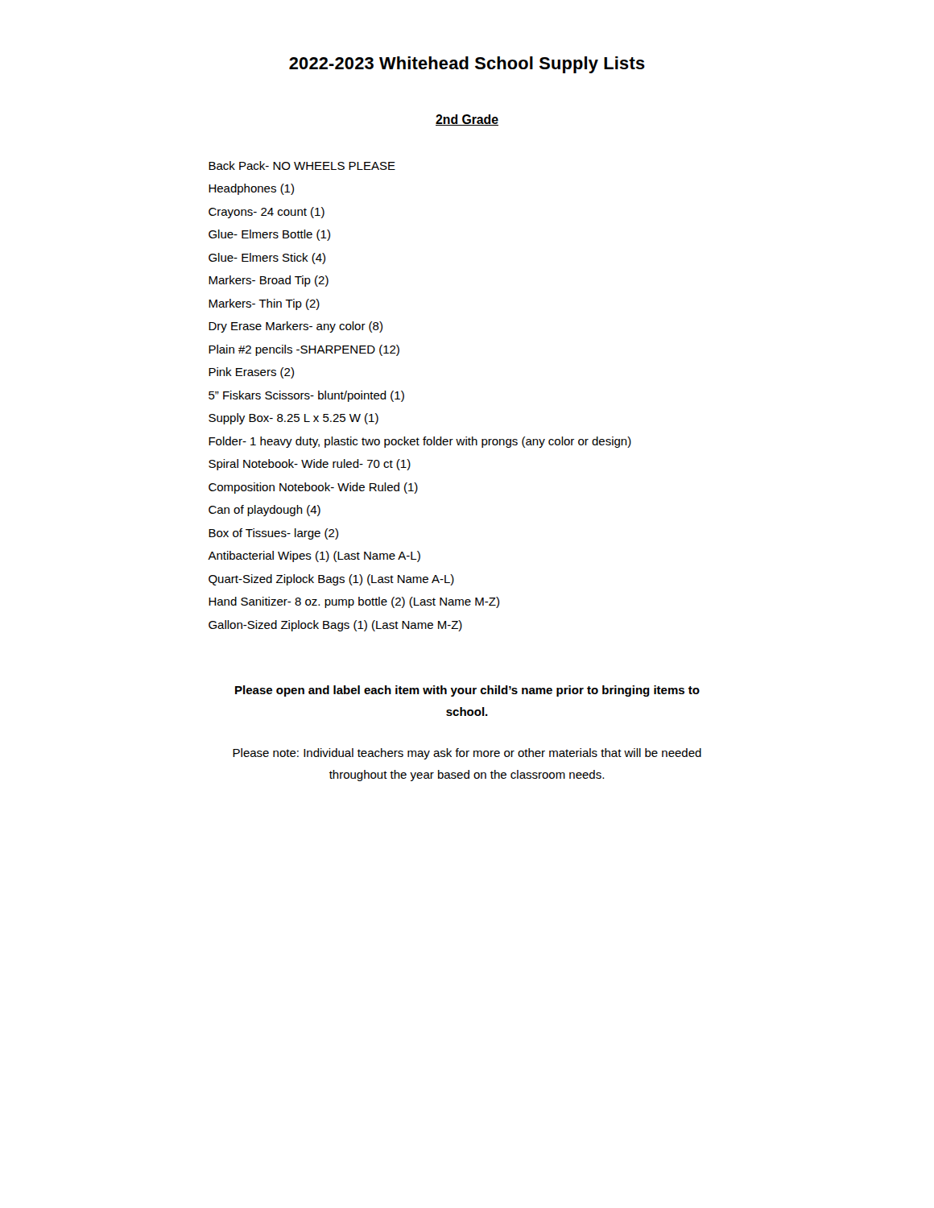2022-2023 Whitehead School Supply Lists
2nd Grade
Back Pack- NO WHEELS PLEASE
Headphones (1)
Crayons- 24 count (1)
Glue- Elmers Bottle (1)
Glue- Elmers Stick (4)
Markers- Broad Tip (2)
Markers- Thin Tip (2)
Dry Erase Markers- any color (8)
Plain #2 pencils -SHARPENED (12)
Pink Erasers (2)
5” Fiskars Scissors- blunt/pointed (1)
Supply Box- 8.25 L x 5.25 W (1)
Folder- 1 heavy duty, plastic two pocket folder with prongs (any color or design)
Spiral Notebook- Wide ruled- 70 ct (1)
Composition Notebook- Wide Ruled (1)
Can of playdough (4)
Box of Tissues- large (2)
Antibacterial Wipes (1) (Last Name A-L)
Quart-Sized Ziplock Bags (1) (Last Name A-L)
Hand Sanitizer- 8 oz. pump bottle (2) (Last Name M-Z)
Gallon-Sized Ziplock Bags (1) (Last Name M-Z)
Please open and label each item with your child’s name prior to bringing items to school.
Please note: Individual teachers may ask for more or other materials that will be needed throughout the year based on the classroom needs.